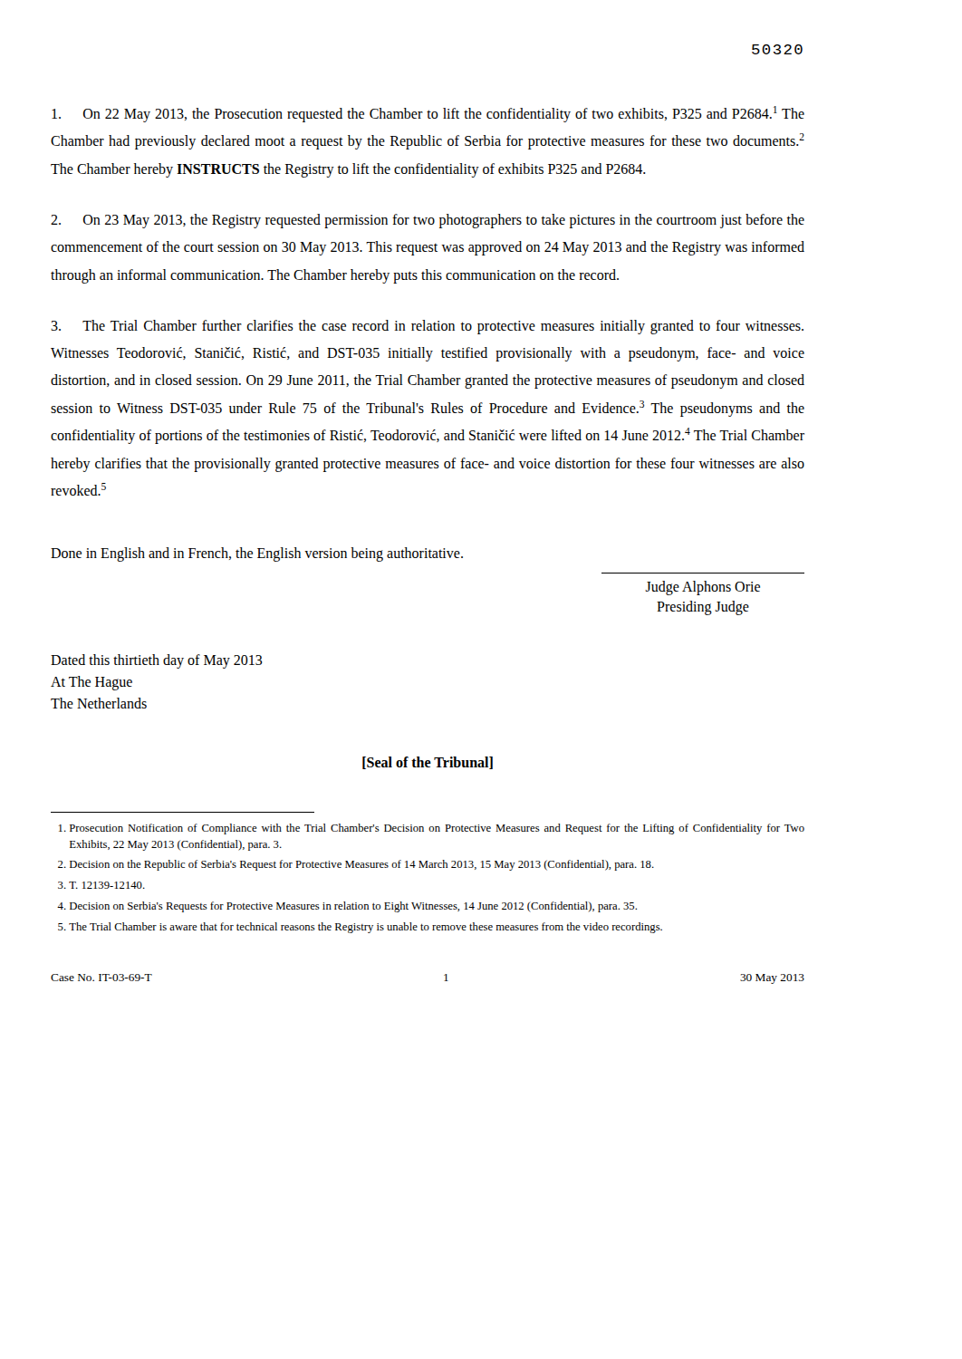50320
1. On 22 May 2013, the Prosecution requested the Chamber to lift the confidentiality of two exhibits, P325 and P2684.1 The Chamber had previously declared moot a request by the Republic of Serbia for protective measures for these two documents.2 The Chamber hereby INSTRUCTS the Registry to lift the confidentiality of exhibits P325 and P2684.
2. On 23 May 2013, the Registry requested permission for two photographers to take pictures in the courtroom just before the commencement of the court session on 30 May 2013. This request was approved on 24 May 2013 and the Registry was informed through an informal communication. The Chamber hereby puts this communication on the record.
3. The Trial Chamber further clarifies the case record in relation to protective measures initially granted to four witnesses. Witnesses Teodorović, Staničić, Ristić, and DST-035 initially testified provisionally with a pseudonym, face- and voice distortion, and in closed session. On 29 June 2011, the Trial Chamber granted the protective measures of pseudonym and closed session to Witness DST-035 under Rule 75 of the Tribunal's Rules of Procedure and Evidence.3 The pseudonyms and the confidentiality of portions of the testimonies of Ristić, Teodorović, and Staničić were lifted on 14 June 2012.4 The Trial Chamber hereby clarifies that the provisionally granted protective measures of face- and voice distortion for these four witnesses are also revoked.5
Done in English and in French, the English version being authoritative.
Judge Alphons Orie Presiding Judge
Dated this thirtieth day of May 2013
At The Hague
The Netherlands
[Seal of the Tribunal]
Prosecution Notification of Compliance with the Trial Chamber's Decision on Protective Measures and Request for the Lifting of Confidentiality for Two Exhibits, 22 May 2013 (Confidential), para. 3.
Decision on the Republic of Serbia's Request for Protective Measures of 14 March 2013, 15 May 2013 (Confidential), para. 18.
T. 12139-12140.
Decision on Serbia's Requests for Protective Measures in relation to Eight Witnesses, 14 June 2012 (Confidential), para. 35.
The Trial Chamber is aware that for technical reasons the Registry is unable to remove these measures from the video recordings.
Case No. IT-03-69-T 1 30 May 2013